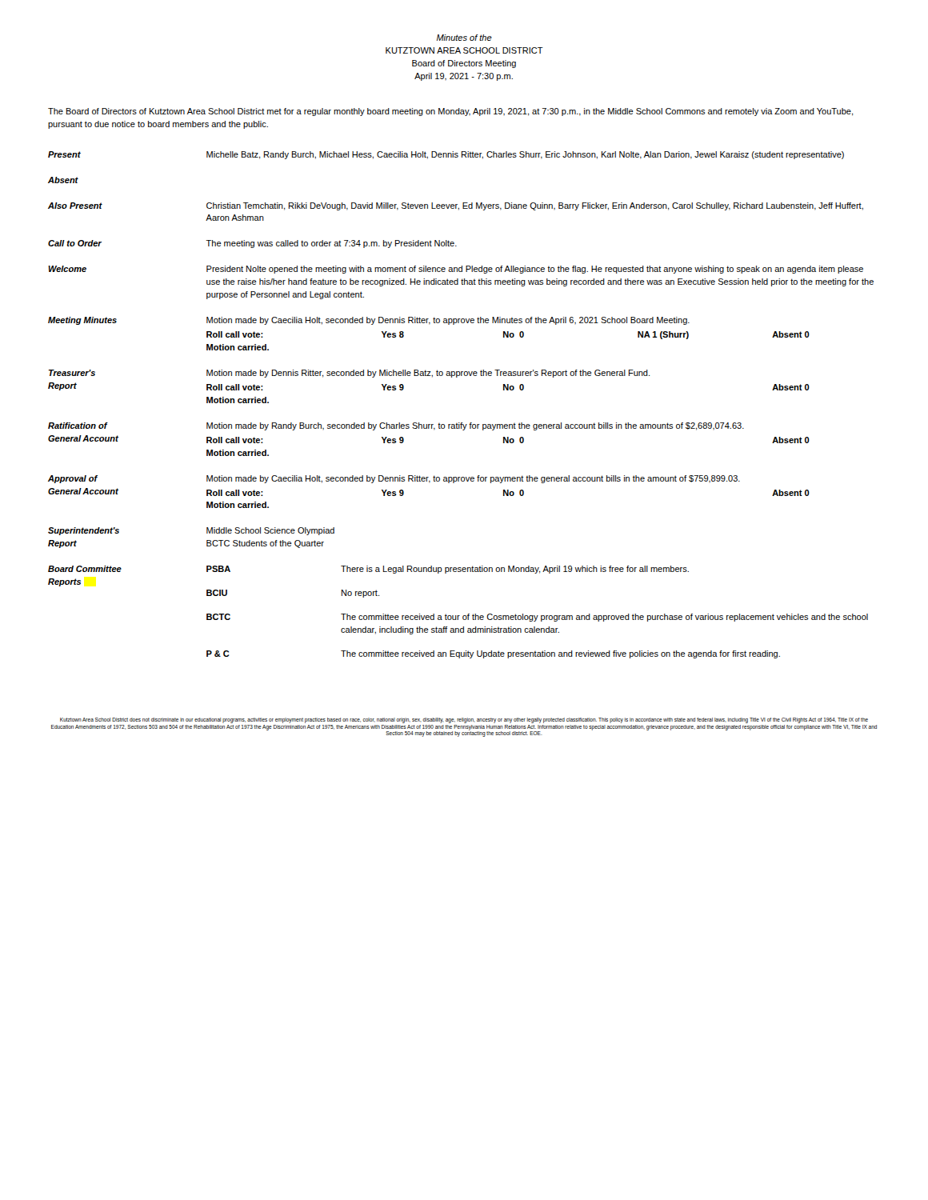Minutes of the
KUTZTOWN AREA SCHOOL DISTRICT
Board of Directors Meeting
April 19, 2021 - 7:30 p.m.
The Board of Directors of Kutztown Area School District met for a regular monthly board meeting on Monday, April 19, 2021, at 7:30 p.m., in the Middle School Commons and remotely via Zoom and YouTube, pursuant to due notice to board members and the public.
| Present | Michelle Batz, Randy Burch, Michael Hess, Caecilia Holt, Dennis Ritter, Charles Shurr, Eric Johnson, Karl Nolte, Alan Darion, Jewel Karaisz (student representative) |
| Absent | |
| Also Present | Christian Temchatin, Rikki DeVough, David Miller, Steven Leever, Ed Myers, Diane Quinn, Barry Flicker, Erin Anderson, Carol Schulley, Richard Laubenstein, Jeff Huffert, Aaron Ashman |
| Call to Order | The meeting was called to order at 7:34 p.m. by President Nolte. |
| Welcome | President Nolte opened the meeting with a moment of silence and Pledge of Allegiance to the flag. He requested that anyone wishing to speak on an agenda item please use the raise his/her hand feature to be recognized. He indicated that this meeting was being recorded and there was an Executive Session held prior to the meeting for the purpose of Personnel and Legal content. |
| Meeting Minutes | Motion made by Caecilia Holt, seconded by Dennis Ritter, to approve the Minutes of the April 6, 2021 School Board Meeting. / Roll call vote: / Yes 8 / No 0 / NA 1 (Shurr) / Absent 0 / / Motion carried. / |
| Treasurer's Report | Motion made by Dennis Ritter, seconded by Michelle Batz, to approve the Treasurer's Report of the General Fund. / Roll call vote: / Yes 9 / No 0 / / Absent 0 / / Motion carried. / |
| Ratification of General Account | Motion made by Randy Burch, seconded by Charles Shurr, to ratify for payment the general account bills in the amounts of $2,689,074.63. / Roll call vote: / Yes 9 / No 0 / / Absent 0 / / Motion carried. / |
| Approval of General Account | Motion made by Caecilia Holt, seconded by Dennis Ritter, to approve for payment the general account bills in the amount of $759,899.03. / Roll call vote: / Yes 9 / No 0 / / Absent 0 / / Motion carried. / |
| Superintendent's Report | Middle School Science Olympiad BCTC Students of the Quarter |
| Board Committee Reports | / PSBA / There is a Legal Roundup presentation on Monday, April 19 which is free for all members. / / BCIU / No report. / / BCTC / The committee received a tour of the Cosmetology program and approved the purchase of various replacement vehicles and the school calendar, including the staff and administration calendar. / / P & C / The committee received an Equity Update presentation and reviewed five policies on the agenda for first reading. / |
Kutztown Area School District does not discriminate in our educational programs, activities or employment practices based on race, color, national origin, sex, disability, age, religion, ancestry or any other legally protected classification. This policy is in accordance with state and federal laws, including Title VI of the Civil Rights Act of 1964, Title IX of the Education Amendments of 1972, Sections 503 and 504 of the Rehabilitation Act of 1973 the Age Discrimination Act of 1975, the Americans with Disabilities Act of 1990 and the Pennsylvania Human Relations Act. Information relative to special accommodation, grievance procedure, and the designated responsible official for compliance with Title VI, Title IX and Section 504 may be obtained by contacting the school district. EOE.